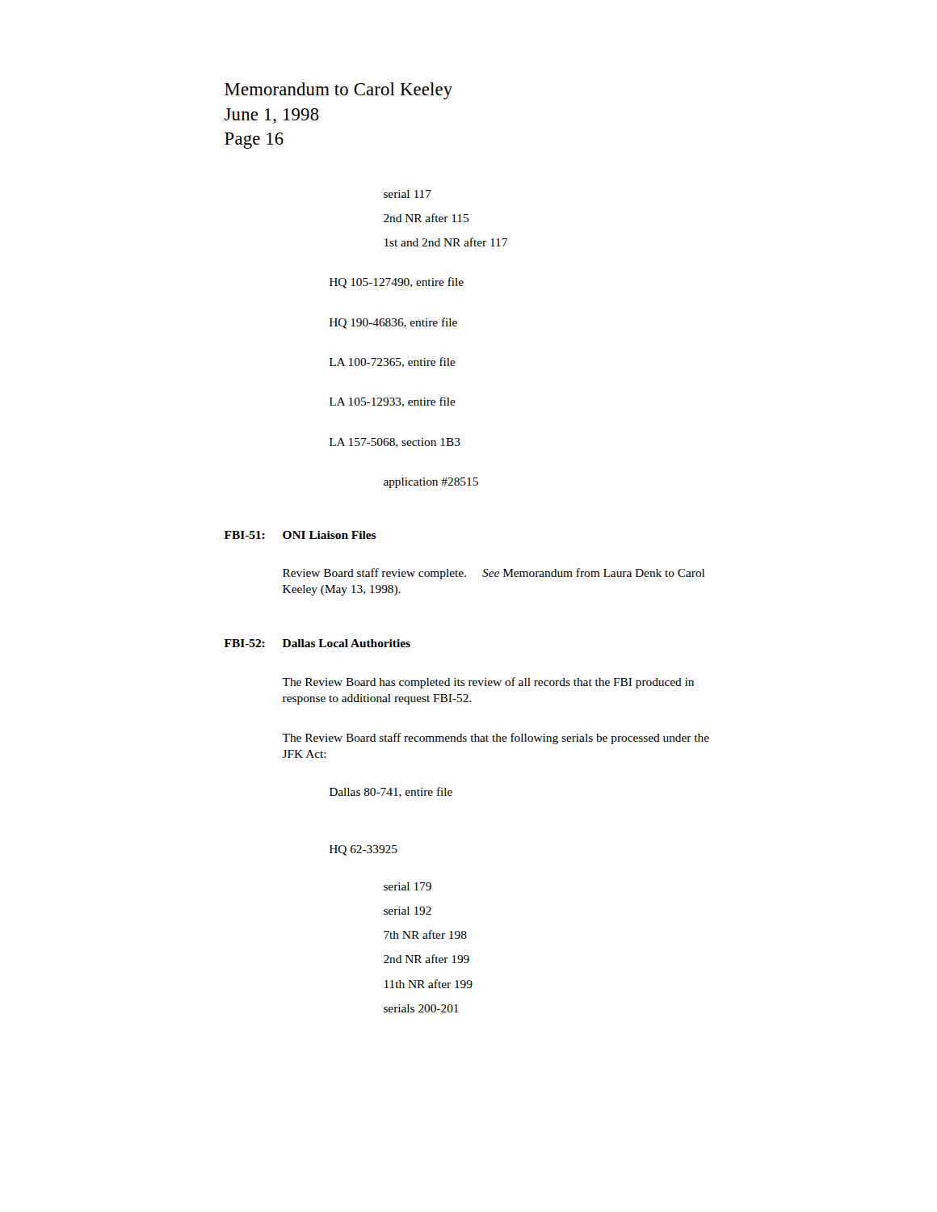Memorandum to Carol Keeley
June 1, 1998
Page 16
serial 117
2nd NR after 115
1st and 2nd NR after 117
HQ 105-127490, entire file
HQ 190-46836, entire file
LA 100-72365, entire file
LA 105-12933, entire file
LA 157-5068, section 1B3
application #28515
FBI-51: ONI Liaison Files
Review Board staff review complete. See Memorandum from Laura Denk to Carol Keeley (May 13, 1998).
FBI-52: Dallas Local Authorities
The Review Board has completed its review of all records that the FBI produced in response to additional request FBI-52.
The Review Board staff recommends that the following serials be processed under the JFK Act:
Dallas 80-741, entire file
HQ 62-33925
serial 179
serial 192
7th NR after 198
2nd NR after 199
11th NR after 199
serials 200-201